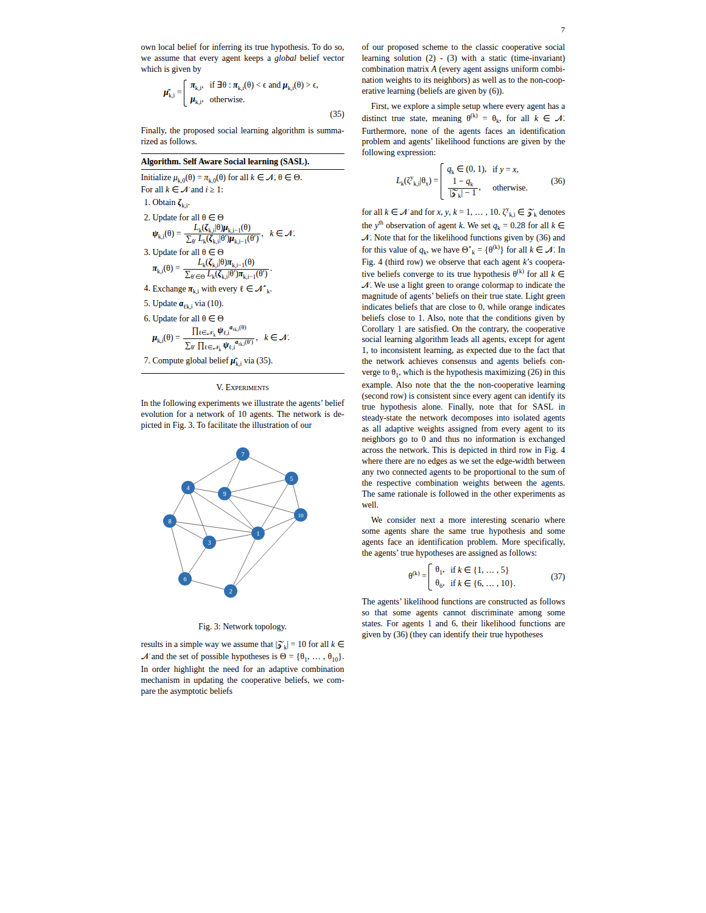7
own local belief for inferring its true hypothesis. To do so, we assume that every agent keeps a global belief vector which is given by
μ̄k,i =
| π k,i , | if ∃θ : π k,i (θ) < ϵ and μ k,i (θ) > ϵ, |
| μ k,i , | otherwise. |
(35)
Finally, the proposed social learning algorithm is summarized as follows.
Algorithm. Self Aware Social learning (SASL).
Initialize μk,0(θ) = πk,0(θ) for all k ∈ 𝒩, θ ∈ Θ.
For all k ∈ 𝒩 and i ≥ 1:
Obtain ζk,i.
Update for all θ ∈ Θ
ψk,i(θ) = Lk(ζk,i|θ)μk,i−1(θ) ∑θ′ Lk(ζk,i|θ′)μk,i−1(θ′) , k ∈ 𝒩.
Update for all θ ∈ Θ
πk,i(θ) = Lk(ζk,i|θ)πk,i−1(θ) ∑θ′∈Θ Lk(ζk,i|θ′)πk,i−1(θ′) .
Exchange πk,i with every ℓ ∈ 𝒩⋆k.
Update aℓk,i via (10).
Update for all θ ∈ Θ
μk,i(θ) = ∏ℓ∈𝒩k ψℓ,iaℓk,i(θ) ∑θ′ ∏ℓ∈𝒩k ψℓ,iaℓk,i(θ′) , k ∈ 𝒩.
Compute global belief μ̄k,i via (35).
V. Experiments
In the following experiments we illustrate the agents’ belief evolution for a network of 10 agents. The network is depicted in Fig. 3. To facilitate the illustration of our
7 5 9 4 10 8 3 1 6 2
Fig. 3: Network topology.
results in a simple way we assume that |𝒵k| = 10 for all k ∈ 𝒩 and the set of possible hypotheses is Θ = {θ1, … , θ10}. In order highlight the need for an adaptive combination mechanism in updating the cooperative beliefs, we compare the asymptotic beliefs
of our proposed scheme to the classic cooperative social learning solution (2) - (3) with a static (time-invariant) combination matrix A (every agent assigns uniform combination weights to its neighbors) as well as to the non-cooperative learning (beliefs are given by (6)).
First, we explore a simple setup where every agent has a distinct true state, meaning θ(k) = θk, for all k ∈ 𝒩. Furthermore, none of the agents faces an identification problem and agents’ likelihood functions are given by the following expression:
Lk(ζyk,i|θx) =
| q k ∈ (0, 1), | if y = x , |
| 1 − q k /𝒵 k / − 1 , | otherwise. |
(36)
for all k ∈ 𝒩 and for x, y, k = 1, … , 10. ζyk,i ∈ 𝒵k denotes the yth observation of agent k. We set qk = 0.28 for all k ∈ 𝒩. Note that for the likelihood functions given by (36) and for this value of qk, we have Θ⋆k = {θ(k)} for all k ∈ 𝒩. In Fig. 4 (third row) we observe that each agent k’s cooperative beliefs converge to its true hypothesis θ(k) for all k ∈ 𝒩. We use a light green to orange colormap to indicate the magnitude of agents’ beliefs on their true state. Light green indicates beliefs that are close to 0, while orange indicates beliefs close to 1. Also, note that the conditions given by Corollary 1 are satisfied. On the contrary, the cooperative social learning algorithm leads all agents, except for agent 1, to inconsistent learning, as expected due to the fact that the network achieves consensus and agents beliefs converge to θ1, which is the hypothesis maximizing (26) in this example. Also note that the the non-cooperative learning (second row) is consistent since every agent can identify its true hypothesis alone. Finally, note that for SASL in steady-state the network decomposes into isolated agents as all adaptive weights assigned from every agent to its neighbors go to 0 and thus no information is exchanged across the network. This is depicted in third row in Fig. 4 where there are no edges as we set the edge-width between any two connected agents to be proportional to the sum of the respective combination weights between the agents. The same rationale is followed in the other experiments as well.
We consider next a more interesting scenario where some agents share the same true hypothesis and some agents face an identification problem. More specifically, the agents’ true hypotheses are assigned as follows:
θ(k) =
| θ 1 , | if k ∈ {1, … , 5} |
| θ 6 , | if k ∈ {6, … , 10}. |
(37)
The agents’ likelihood functions are constructed as follows so that some agents cannot discriminate among some states. For agents 1 and 6, their likelihood functions are given by (36) (they can identify their true hypotheses